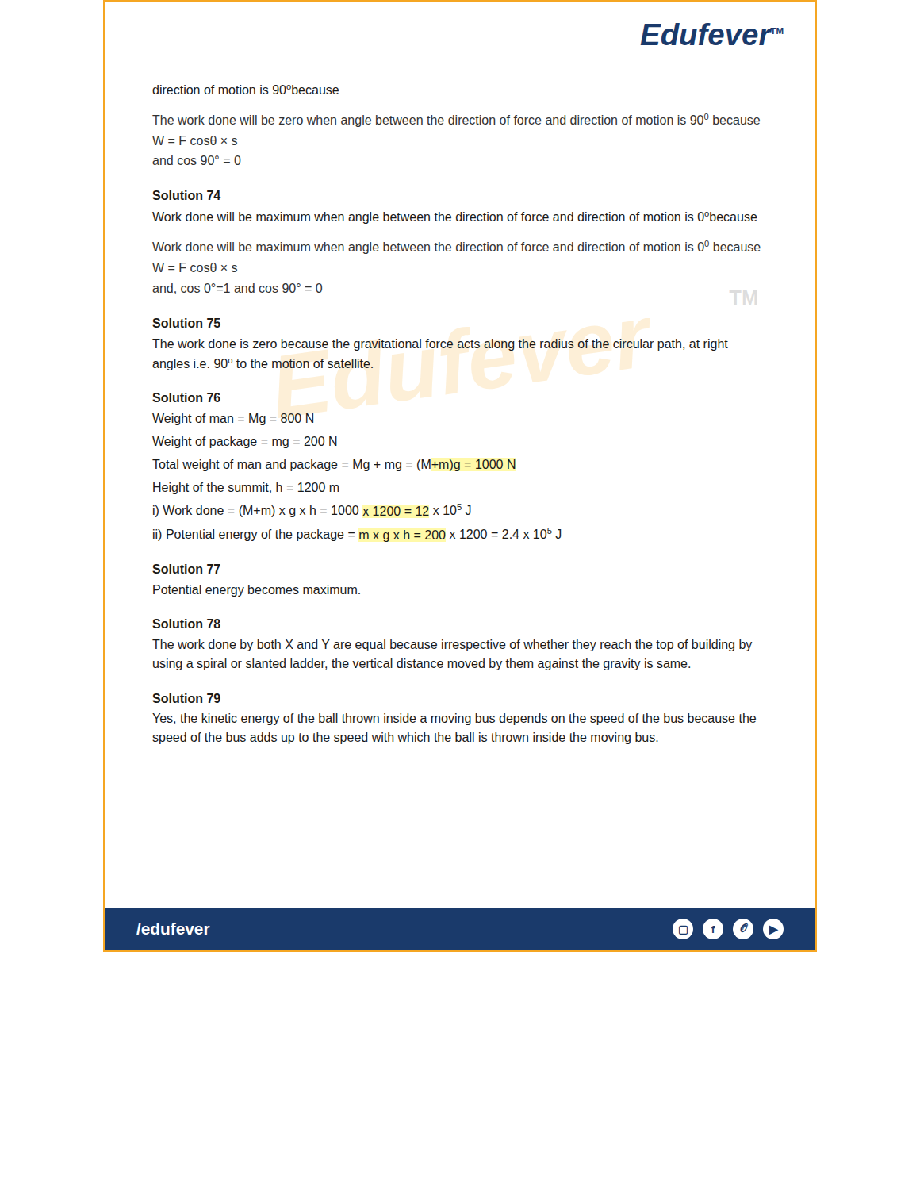Edufever
TM
EdufeverTM
direction of motion is 90obecause
The work done will be zero when angle between the direction of force and direction of motion is 900 because W = F cosθ × s and cos 90° = 0
Solution 74
Work done will be maximum when angle between the direction of force and direction of motion is 0obecause
Work done will be maximum when angle between the direction of force and direction of motion is 00 because W = F cosθ × s and, cos 0°=1 and cos 90° = 0
Solution 75
The work done is zero because the gravitational force acts along the radius of the circular path, at right angles i.e. 90o to the motion of satellite.
Solution 76
Weight of man = Mg = 800 N
Weight of package = mg = 200 N
Total weight of man and package = Mg + mg = (M+m)g = 1000 N
Height of the summit, h = 1200 m
i) Work done = (M+m) x g x h = 1000 x 1200 = 12 x 105 J
ii) Potential energy of the package = m x g x h = 200 x 1200 = 2.4 x 105 J
Solution 77
Potential energy becomes maximum.
Solution 78
The work done by both X and Y are equal because irrespective of whether they reach the top of building by using a spiral or slanted ladder, the vertical distance moved by them against the gravity is same.
Solution 79
Yes, the kinetic energy of the ball thrown inside a moving bus depends on the speed of the bus because the speed of the bus adds up to the speed with which the ball is thrown inside the moving bus.
/edufever ▢ f 𝒪 ▶